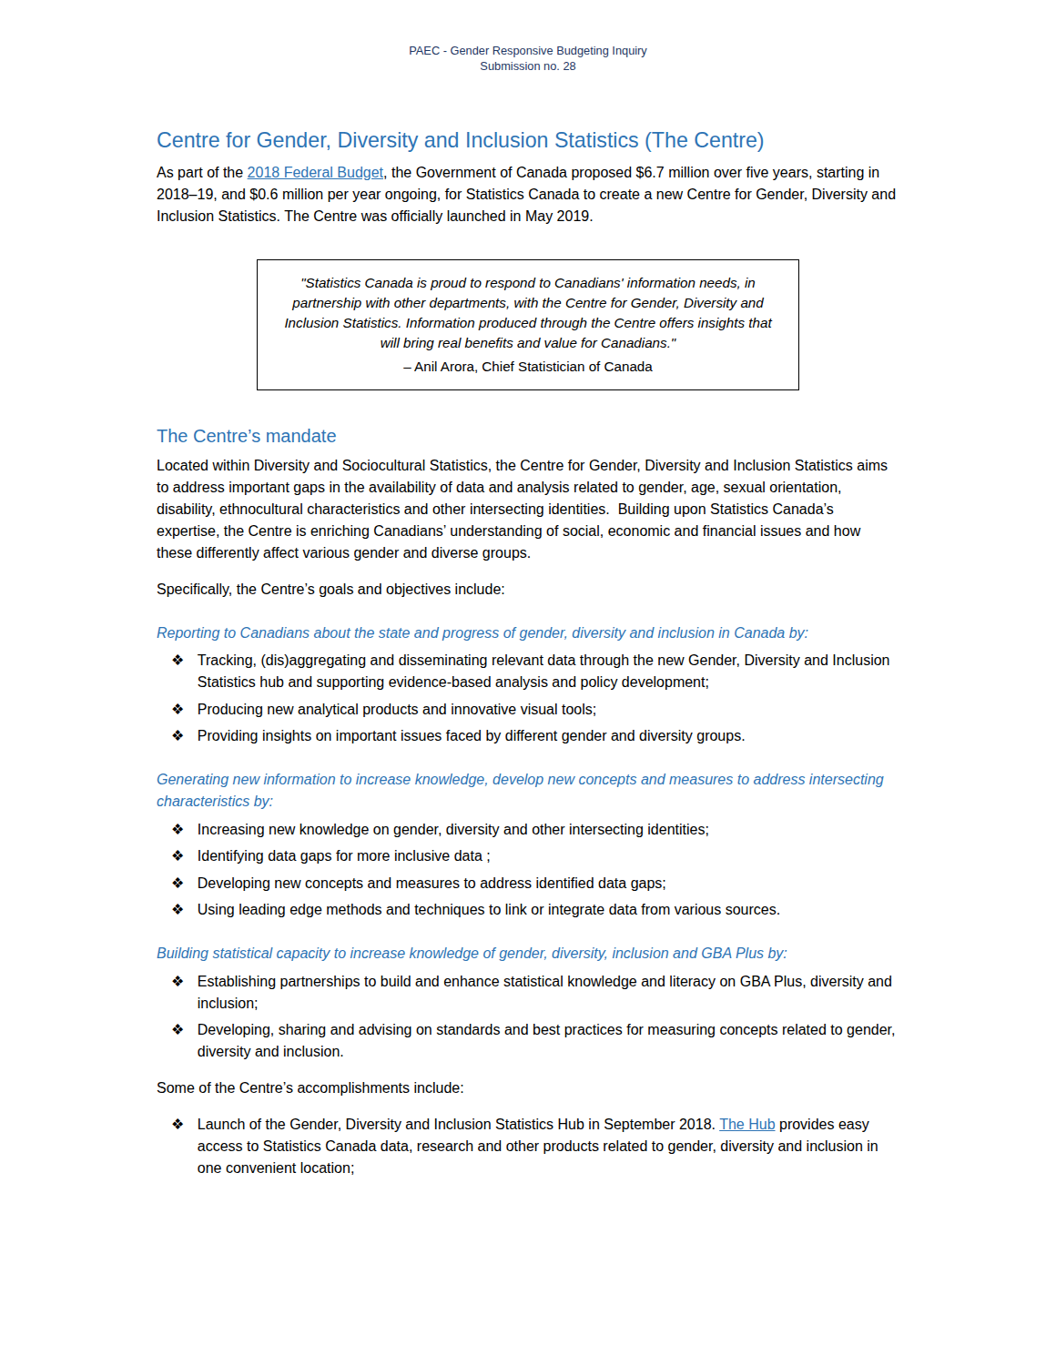PAEC - Gender Responsive Budgeting Inquiry
Submission no. 28
Centre for Gender, Diversity and Inclusion Statistics (The Centre)
As part of the 2018 Federal Budget, the Government of Canada proposed $6.7 million over five years, starting in 2018–19, and $0.6 million per year ongoing, for Statistics Canada to create a new Centre for Gender, Diversity and Inclusion Statistics. The Centre was officially launched in May 2019.
"Statistics Canada is proud to respond to Canadians' information needs, in partnership with other departments, with the Centre for Gender, Diversity and Inclusion Statistics. Information produced through the Centre offers insights that will bring real benefits and value for Canadians." – Anil Arora, Chief Statistician of Canada
The Centre’s mandate
Located within Diversity and Sociocultural Statistics, the Centre for Gender, Diversity and Inclusion Statistics aims to address important gaps in the availability of data and analysis related to gender, age, sexual orientation, disability, ethnocultural characteristics and other intersecting identities. Building upon Statistics Canada’s expertise, the Centre is enriching Canadians’ understanding of social, economic and financial issues and how these differently affect various gender and diverse groups.
Specifically, the Centre’s goals and objectives include:
Reporting to Canadians about the state and progress of gender, diversity and inclusion in Canada by:
Tracking, (dis)aggregating and disseminating relevant data through the new Gender, Diversity and Inclusion Statistics hub and supporting evidence-based analysis and policy development;
Producing new analytical products and innovative visual tools;
Providing insights on important issues faced by different gender and diversity groups.
Generating new information to increase knowledge, develop new concepts and measures to address intersecting characteristics by:
Increasing new knowledge on gender, diversity and other intersecting identities;
Identifying data gaps for more inclusive data ;
Developing new concepts and measures to address identified data gaps;
Using leading edge methods and techniques to link or integrate data from various sources.
Building statistical capacity to increase knowledge of gender, diversity, inclusion and GBA Plus by:
Establishing partnerships to build and enhance statistical knowledge and literacy on GBA Plus, diversity and inclusion;
Developing, sharing and advising on standards and best practices for measuring concepts related to gender, diversity and inclusion.
Some of the Centre’s accomplishments include:
Launch of the Gender, Diversity and Inclusion Statistics Hub in September 2018. The Hub provides easy access to Statistics Canada data, research and other products related to gender, diversity and inclusion in one convenient location;